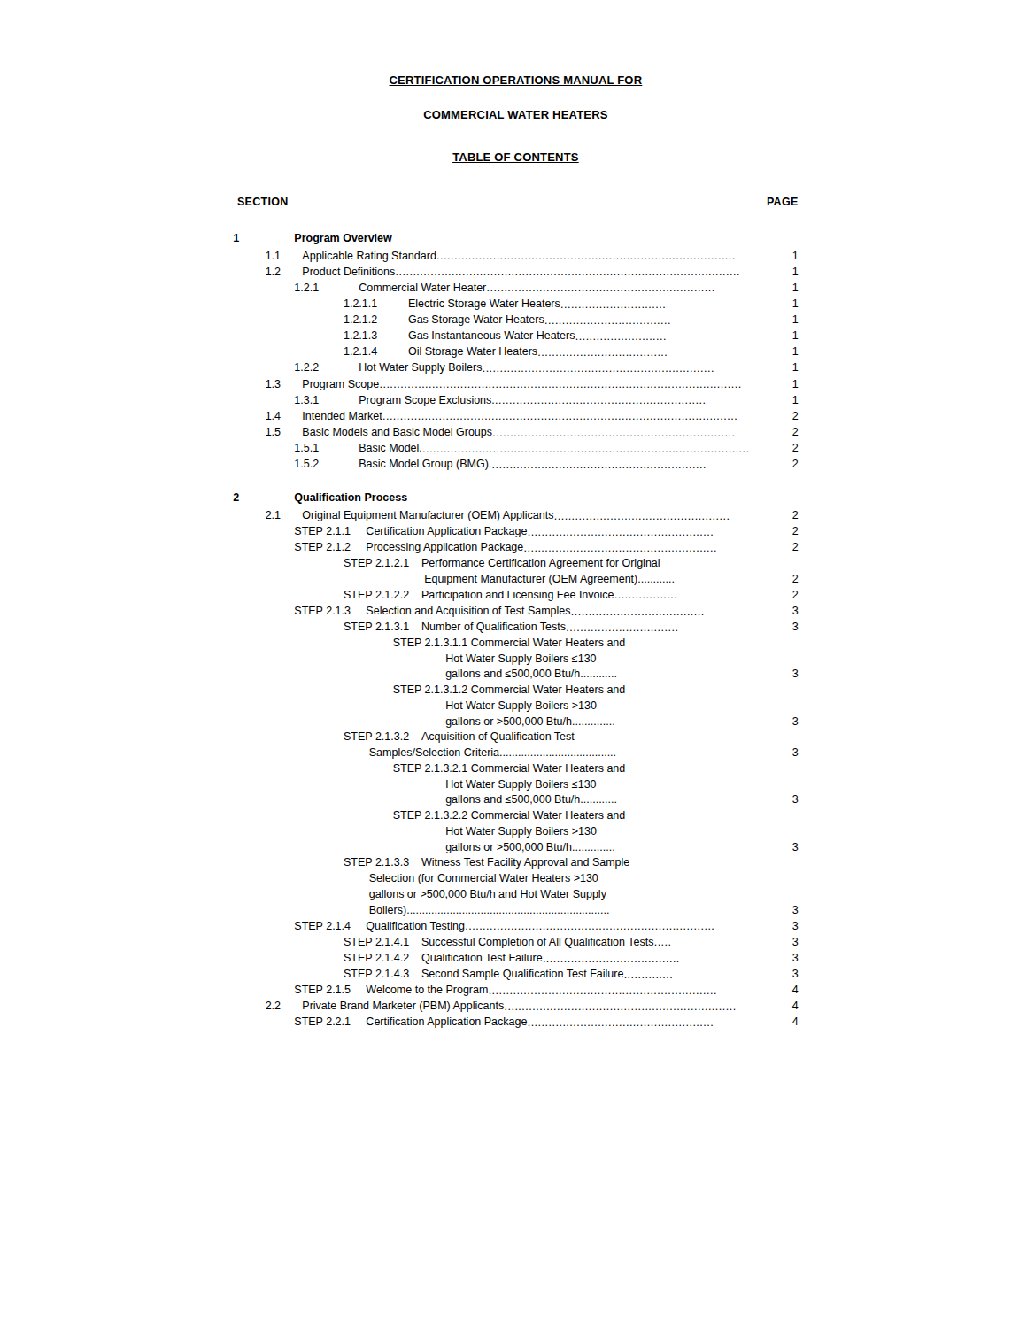CERTIFICATION OPERATIONS MANUAL FOR
COMMERCIAL WATER HEATERS
TABLE OF CONTENTS
SECTION PAGE
1 Program Overview
1.1 Applicable Rating Standard ..................................................................................... 1
1.2 Product Definitions .................................................................................................. 1
1.2.1 Commercial Water Heater ................................................................. 1
1.2.1.1 Electric Storage Water Heaters .............................. 1
1.2.1.2 Gas Storage Water Heaters .................................... 1
1.2.1.3 Gas Instantaneous Water Heaters .......................... 1
1.2.1.4 Oil Storage Water Heaters ..................................... 1
1.2.2 Hot Water Supply Boilers .................................................................. 1
1.3 Program Scope ....................................................................................................... 1
1.3.1 Program Scope Exclusions. ............................................................ 1
1.4 Intended Market ..................................................................................................... 2
1.5 Basic Models and Basic Model Groups ..................................................................... 2
1.5.1 Basic Model. ............................................................................................. 2
1.5.2 Basic Model Group (BMG). ............................................................. 2
2 Qualification Process
2.1 Original Equipment Manufacturer (OEM) Applicants .................................................. 2
STEP 2.1.1 Certification Application Package ..................................................... 2
STEP 2.1.2 Processing Application Package ....................................................... 2
STEP 2.1.2.1 Performance Certification Agreement for Original Equipment Manufacturer (OEM Agreement)............
2
STEP 2.1.2.2 Participation and Licensing Fee Invoice .................. 2
STEP 2.1.3 Selection and Acquisition of Test Samples ...................................... 3
STEP 2.1.3.1 Number of Qualification Tests ................................ 3
STEP 2.1.3.1.1 Commercial Water Heaters and Hot Water Supply Boilers ≤130 gallons and ≤500,000 Btu/h............
3
STEP 2.1.3.1.2 Commercial Water Heaters and Hot Water Supply Boilers >130 gallons or >500,000 Btu/h..............
3
STEP 2.1.3.2 Acquisition of Qualification Test Samples/Selection Criteria......................................
3
STEP 2.1.3.2.1 Commercial Water Heaters and Hot Water Supply Boilers ≤130 gallons and ≤500,000 Btu/h............
3
STEP 2.1.3.2.2 Commercial Water Heaters and Hot Water Supply Boilers >130 gallons or >500,000 Btu/h..............
3
STEP 2.1.3.3 Witness Test Facility Approval and Sample Selection (for Commercial Water Heaters >130 gallons or >500,000 Btu/h and Hot Water Supply Boilers)..................................................................
3
STEP 2.1.4 Qualification Testing ....................................................................... 3
STEP 2.1.4.1 Successful Completion of All Qualification Tests ..... 3
STEP 2.1.4.2 Qualification Test Failure ....................................... 3
STEP 2.1.4.3 Second Sample Qualification Test Failure .............. 3
STEP 2.1.5 Welcome to the Program ................................................................. 4
2.2 Private Brand Marketer (PBM) Applicants .................................................................. 4
STEP 2.2.1 Certification Application Package ..................................................... 4